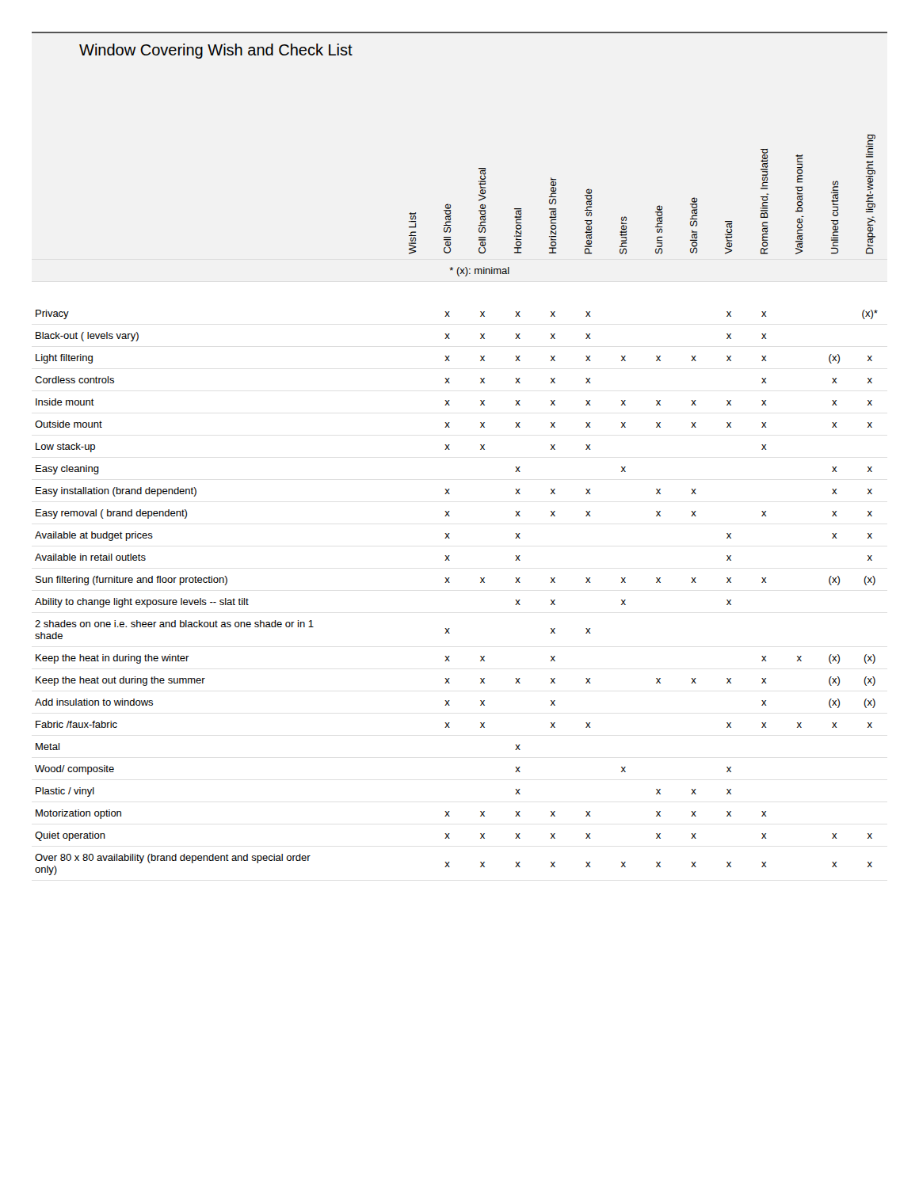Window Covering Wish and Check List
| | | Wish List | Cell Shade | Cell Shade Vertical | Horizontal | Horizontal Sheer | Pleated shade | Shutters | Sun shade | Solar Shade | Vertical | Roman Blind, Insulated | Valance, board mount | Unlined curtains | Drapery, light-weight lining |
| --- | --- | --- | --- | --- | --- | --- | --- | --- | --- | --- | --- | --- | --- | --- | --- |
| * (x): minimal |
| Privacy | | | x | x | x | x | x | | | | x | x | | | (x)* |
| Black-out ( levels vary) | | | x | x | x | x | x | | | | x | x | | | |
| Light filtering | | | x | x | x | x | x | x | x | x | x | x | | (x) | x |
| Cordless controls | | | x | x | x | x | x | | | | | x | | x | x |
| Inside mount | | | x | x | x | x | x | x | x | x | x | x | | x | x |
| Outside mount | | | x | x | x | x | x | x | x | x | x | x | | x | x |
| Low stack-up | | | x | x | | x | x | | | | | x | | | |
| Easy cleaning | | | | | x | | | x | | | | | | x | x |
| Easy installation (brand dependent) | | | x | | x | x | x | | x | x | | | | x | x |
| Easy removal ( brand dependent) | | | x | | x | x | x | | x | x | | x | | x | x |
| Available at budget prices | | | x | | x | | | | | | x | | | x | x |
| Available in retail outlets | | | x | | x | | | | | | x | | | | x |
| Sun filtering (furniture and floor protection) | | | x | x | x | x | x | x | x | x | x | x | | (x) | (x) |
| Ability to change light exposure levels -- slat tilt | | | | | x | x | | x | | | x | | | | |
| 2 shades on one i.e. sheer and blackout as one shade or in 1 shade | | | x | | | x | x | | | | | | | | |
| Keep the heat in during the winter | | | x | x | | x | | | | | | x | x | (x) | (x) |
| Keep the heat out during the summer | | | x | x | x | x | x | | x | x | x | x | | (x) | (x) |
| Add insulation to windows | | | x | x | | x | | | | | | x | | (x) | (x) |
| Fabric /faux-fabric | | | x | x | | x | x | | | | x | x | x | x | x |
| Metal | | | | | x | | | | | | | | | | |
| Wood/ composite | | | | | x | | | x | | | x | | | | |
| Plastic / vinyl | | | | | x | | | | x | x | x | | | | |
| Motorization option | | | x | x | x | x | x | | x | x | x | x | | | |
| Quiet operation | | | x | x | x | x | x | | x | x | | x | | x | x |
| Over 80 x 80 availability (brand dependent and special order only) | | | x | x | x | x | x | x | x | x | x | x | | x | x |